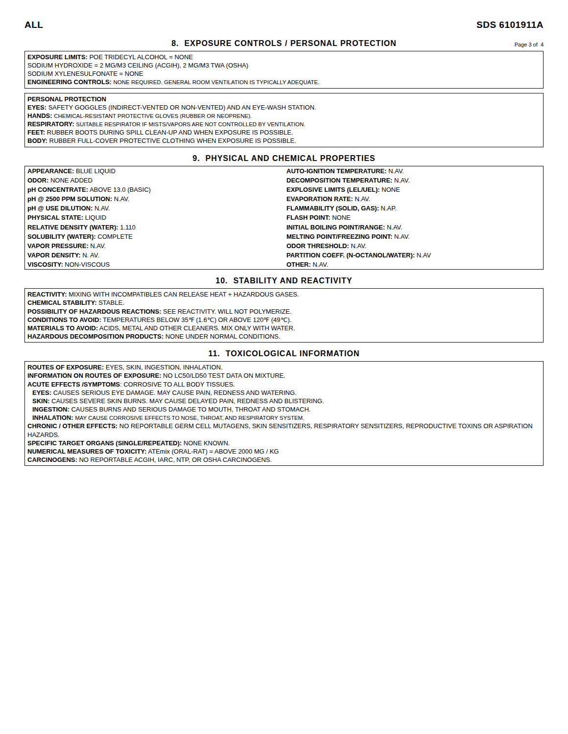ALL SDS 6101911A
8. EXPOSURE CONTROLS / PERSONAL PROTECTION Page 3 of 4
EXPOSURE LIMITS: POE TRIDECYL ALCOHOL = NONE
SODIUM HYDROXIDE = 2 MG/M3 CEILING (ACGIH), 2 MG/M3 TWA (OSHA)
SODIUM XYLENESULFONATE = NONE
ENGINEERING CONTROLS: NONE REQUIRED. GENERAL ROOM VENTILATION IS TYPICALLY ADEQUATE.
PERSONAL PROTECTION
EYES: SAFETY GOGGLES (INDIRECT-VENTED OR NON-VENTED) AND AN EYE-WASH STATION.
HANDS: CHEMICAL-RESISTANT PROTECTIVE GLOVES (RUBBER OR NEOPRENE).
RESPIRATORY: SUITABLE RESPIRATOR IF MISTS/VAPORS ARE NOT CONTROLLED BY VENTILATION.
FEET: RUBBER BOOTS DURING SPILL CLEAN-UP AND WHEN EXPOSURE IS POSSIBLE.
BODY: RUBBER FULL-COVER PROTECTIVE CLOTHING WHEN EXPOSURE IS POSSIBLE.
9. PHYSICAL AND CHEMICAL PROPERTIES
| APPEARANCE: BLUE LIQUID | AUTO-IGNITION TEMPERATURE: N.AV. |
| ODOR: NONE ADDED | DECOMPOSITION TEMPERATURE: N.AV. |
| pH CONCENTRATE: ABOVE 13.0 (BASIC) | EXPLOSIVE LIMITS (LEL/UEL): NONE |
| pH @ 2500 PPM SOLUTION: N.AV. | EVAPORATION RATE: N.AV. |
| pH @ USE DILUTION: N.AV. | FLAMMABILITY (SOLID, GAS): N.AP. |
| PHYSICAL STATE: LIQUID | FLASH POINT: NONE |
| RELATIVE DENSITY (WATER): 1.110 | INITIAL BOILING POINT/RANGE: N.AV. |
| SOLUBILITY (WATER): COMPLETE | MELTING POINT/FREEZING POINT: N.AV. |
| VAPOR PRESSURE: N.AV. | ODOR THRESHOLD: N.AV. |
| VAPOR DENSITY: N. AV. | PARTITION COEFF. (N-OCTANOL/WATER): N.AV |
| VISCOSITY: NON-VISCOUS | OTHER: N.AV. |
10. STABILITY AND REACTIVITY
REACTIVITY: MIXING WITH INCOMPATIBLES CAN RELEASE HEAT + HAZARDOUS GASES.
CHEMICAL STABILITY: STABLE.
POSSIBILITY OF HAZARDOUS REACTIONS: SEE REACTIVITY. WILL NOT POLYMERIZE.
CONDITIONS TO AVOID: TEMPERATURES BELOW 35℉ (1.6℃) OR ABOVE 120℉ (49℃).
MATERIALS TO AVOID: ACIDS, METAL AND OTHER CLEANERS. MIX ONLY WITH WATER.
HAZARDOUS DECOMPOSITION PRODUCTS: NONE UNDER NORMAL CONDITIONS.
11. TOXICOLOGICAL INFORMATION
ROUTES OF EXPOSURE: EYES, SKIN, INGESTION, INHALATION.
INFORMATION ON ROUTES OF EXPOSURE: NO LC50/LD50 TEST DATA ON MIXTURE.
ACUTE EFFECTS /SYMPTOMS: CORROSIVE TO ALL BODY TISSUES.
EYES: CAUSES SERIOUS EYE DAMAGE. MAY CAUSE PAIN, REDNESS AND WATERING.
SKIN: CAUSES SEVERE SKIN BURNS. MAY CAUSE DELAYED PAIN, REDNESS AND BLISTERING.
INGESTION: CAUSES BURNS AND SERIOUS DAMAGE TO MOUTH, THROAT AND STOMACH.
INHALATION: MAY CAUSE CORROSIVE EFFECTS TO NOSE, THROAT, AND RESPIRATORY SYSTEM.
CHRONIC / OTHER EFFECTS: NO REPORTABLE GERM CELL MUTAGENS, SKIN SENSITIZERS, RESPIRATORY SENSITIZERS, REPRODUCTIVE TOXINS OR ASPIRATION HAZARDS.
SPECIFIC TARGET ORGANS (SINGLE/REPEATED): NONE KNOWN.
NUMERICAL MEASURES OF TOXICITY: ATEmix (ORAL-RAT) = ABOVE 2000 MG / KG
CARCINOGENS: NO REPORTABLE ACGIH, IARC, NTP, OR OSHA CARCINOGENS.